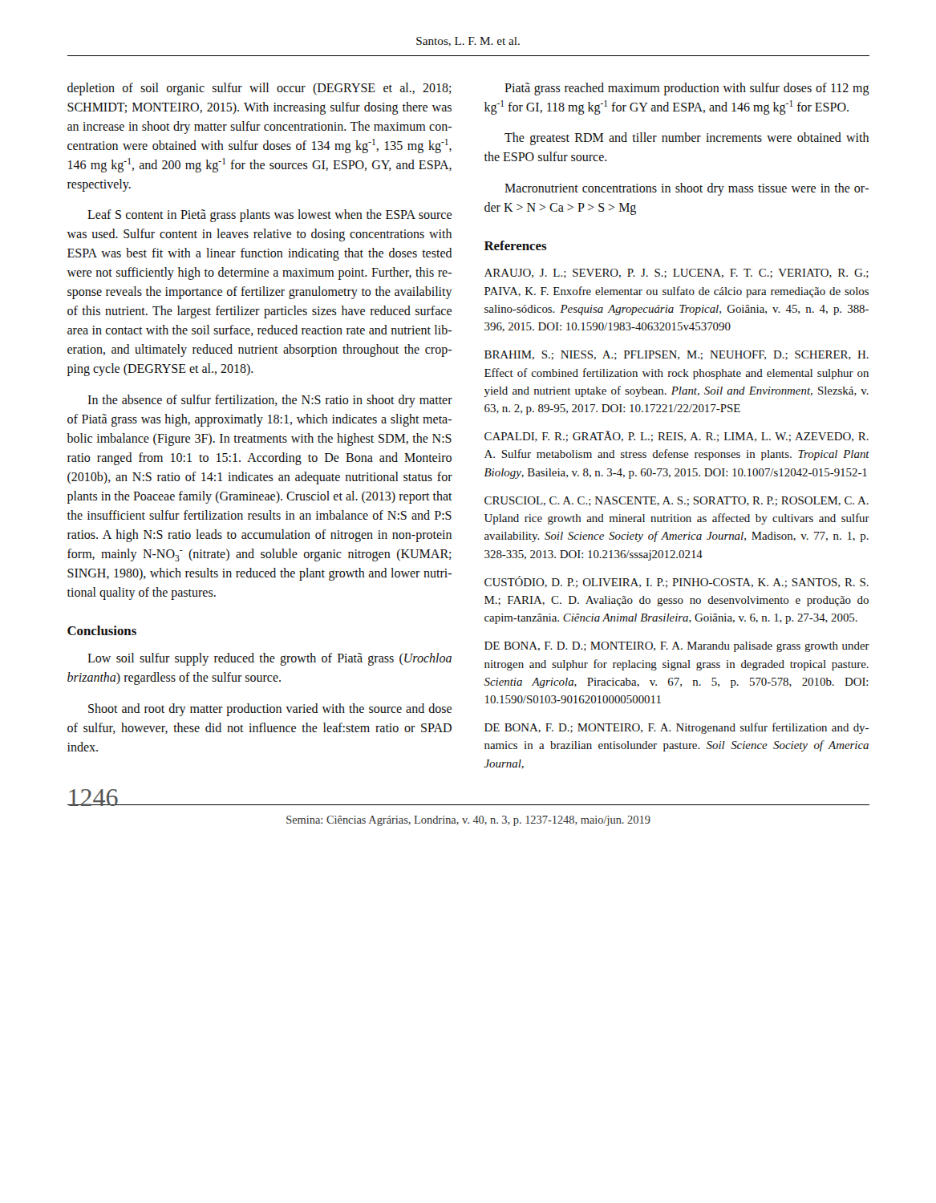Santos, L. F. M. et al.
depletion of soil organic sulfur will occur (DEGRYSE et al., 2018; SCHMIDT; MONTEIRO, 2015). With increasing sulfur dosing there was an increase in shoot dry matter sulfur concentrationin. The maximum concentration were obtained with sulfur doses of 134 mg kg-1, 135 mg kg-1, 146 mg kg-1, and 200 mg kg-1 for the sources GI, ESPO, GY, and ESPA, respectively.
Leaf S content in Pietã grass plants was lowest when the ESPA source was used. Sulfur content in leaves relative to dosing concentrations with ESPA was best fit with a linear function indicating that the doses tested were not sufficiently high to determine a maximum point. Further, this response reveals the importance of fertilizer granulometry to the availability of this nutrient. The largest fertilizer particles sizes have reduced surface area in contact with the soil surface, reduced reaction rate and nutrient liberation, and ultimately reduced nutrient absorption throughout the cropping cycle (DEGRYSE et al., 2018).
In the absence of sulfur fertilization, the N:S ratio in shoot dry matter of Piatã grass was high, approximatly 18:1, which indicates a slight metabolic imbalance (Figure 3F). In treatments with the highest SDM, the N:S ratio ranged from 10:1 to 15:1. According to De Bona and Monteiro (2010b), an N:S ratio of 14:1 indicates an adequate nutritional status for plants in the Poaceae family (Gramineae). Crusciol et al. (2013) report that the insufficient sulfur fertilization results in an imbalance of N:S and P:S ratios. A high N:S ratio leads to accumulation of nitrogen in non-protein form, mainly N-NO3- (nitrate) and soluble organic nitrogen (KUMAR; SINGH, 1980), which results in reduced the plant growth and lower nutritional quality of the pastures.
Conclusions
Low soil sulfur supply reduced the growth of Piatã grass (Urochloa brizantha) regardless of the sulfur source.
Shoot and root dry matter production varied with the source and dose of sulfur, however, these did not influence the leaf:stem ratio or SPAD index.
Piatã grass reached maximum production with sulfur doses of 112 mg kg-1 for GI, 118 mg kg-1 for GY and ESPA, and 146 mg kg-1 for ESPO.
The greatest RDM and tiller number increments were obtained with the ESPO sulfur source.
Macronutrient concentrations in shoot dry mass tissue were in the order K > N > Ca > P > S > Mg
References
ARAUJO, J. L.; SEVERO, P. J. S.; LUCENA, F. T. C.; VERIATO, R. G.; PAIVA, K. F. Enxofre elementar ou sulfato de cálcio para remediação de solos salino-sódicos. Pesquisa Agropecuária Tropical, Goiânia, v. 45, n. 4, p. 388-396, 2015. DOI: 10.1590/1983-40632015v4537090
BRAHIM, S.; NIESS, A.; PFLIPSEN, M.; NEUHOFF, D.; SCHERER, H. Effect of combined fertilization with rock phosphate and elemental sulphur on yield and nutrient uptake of soybean. Plant, Soil and Environment, Slezská, v. 63, n. 2, p. 89-95, 2017. DOI: 10.17221/22/2017-PSE
CAPALDI, F. R.; GRATÃO, P. L.; REIS, A. R.; LIMA, L. W.; AZEVEDO, R. A. Sulfur metabolism and stress defense responses in plants. Tropical Plant Biology, Basileia, v. 8, n. 3-4, p. 60-73, 2015. DOI: 10.1007/s12042-015-9152-1
CRUSCIOL, C. A. C.; NASCENTE, A. S.; SORATTO, R. P.; ROSOLEM, C. A. Upland rice growth and mineral nutrition as affected by cultivars and sulfur availability. Soil Science Society of America Journal, Madison, v. 77, n. 1, p. 328-335, 2013. DOI: 10.2136/sssaj2012.0214
CUSTÓDIO, D. P.; OLIVEIRA, I. P.; PINHO-COSTA, K. A.; SANTOS, R. S. M.; FARIA, C. D. Avaliação do gesso no desenvolvimento e produção do capim-tanzânia. Ciência Animal Brasileira, Goiânia, v. 6, n. 1, p. 27-34, 2005.
DE BONA, F. D. D.; MONTEIRO, F. A. Marandu palisade grass growth under nitrogen and sulphur for replacing signal grass in degraded tropical pasture. Scientia Agricola, Piracicaba, v. 67, n. 5, p. 570-578, 2010b. DOI: 10.1590/S0103-90162010000500011
DE BONA, F. D.; MONTEIRO, F. A. Nitrogenand sulfur fertilization and dynamics in a brazilian entisolunder pasture. Soil Science Society of America Journal,
1246
Semina: Ciências Agrárias, Londrina, v. 40, n. 3, p. 1237-1248, maio/jun. 2019